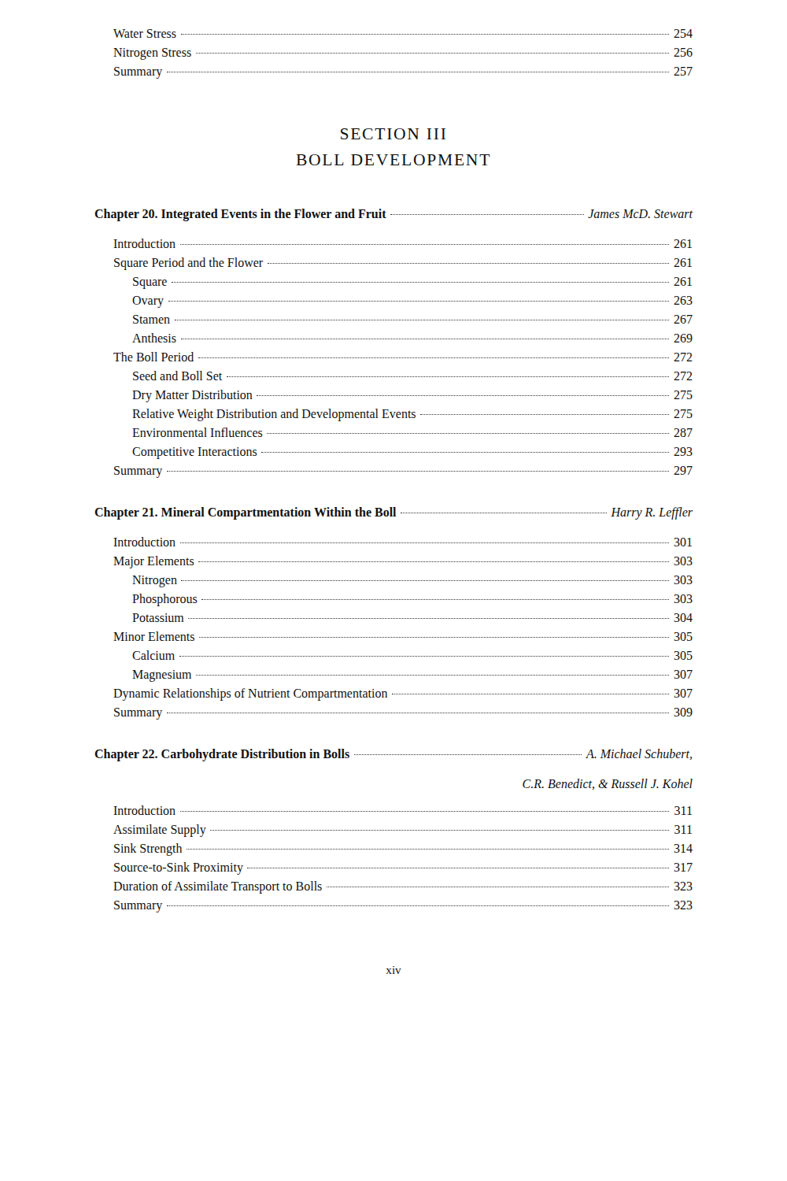Water Stress 254
Nitrogen Stress 256
Summary 257
SECTION III
BOLL DEVELOPMENT
Chapter 20. Integrated Events in the Flower and Fruit James McD. Stewart
Introduction 261
Square Period and the Flower 261
Square 261
Ovary 263
Stamen 267
Anthesis 269
The Boll Period 272
Seed and Boll Set 272
Dry Matter Distribution 275
Relative Weight Distribution and Developmental Events 275
Environmental Influences 287
Competitive Interactions 293
Summary 297
Chapter 21. Mineral Compartmentation Within the Boll Harry R. Leffler
Introduction 301
Major Elements 303
Nitrogen 303
Phosphorous 303
Potassium 304
Minor Elements 305
Calcium 305
Magnesium 307
Dynamic Relationships of Nutrient Compartmentation 307
Summary 309
Chapter 22. Carbohydrate Distribution in Bolls A. Michael Schubert,
C.R. Benedict, & Russell J. Kohel
Introduction 311
Assimilate Supply 311
Sink Strength 314
Source-to-Sink Proximity 317
Duration of Assimilate Transport to Bolls 323
Summary 323
xiv